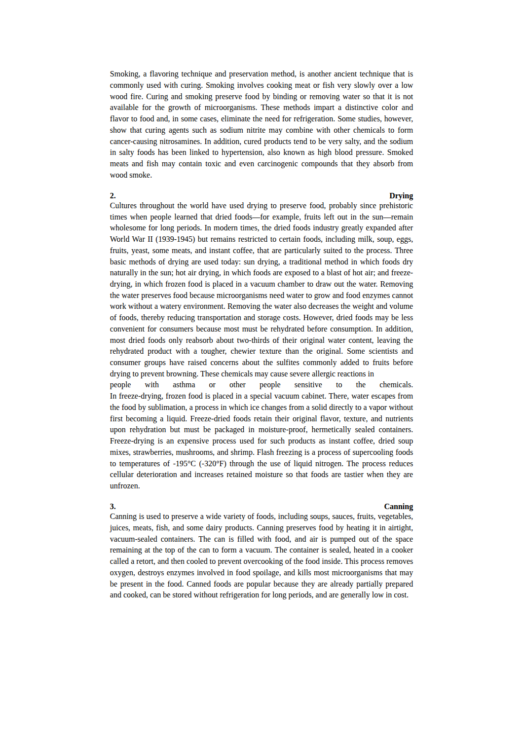Smoking, a flavoring technique and preservation method, is another ancient technique that is commonly used with curing. Smoking involves cooking meat or fish very slowly over a low wood fire. Curing and smoking preserve food by binding or removing water so that it is not available for the growth of microorganisms. These methods impart a distinctive color and flavor to food and, in some cases, eliminate the need for refrigeration. Some studies, however, show that curing agents such as sodium nitrite may combine with other chemicals to form cancer-causing nitrosamines. In addition, cured products tend to be very salty, and the sodium in salty foods has been linked to hypertension, also known as high blood pressure. Smoked meats and fish may contain toxic and even carcinogenic compounds that they absorb from wood smoke.
2. Drying
Cultures throughout the world have used drying to preserve food, probably since prehistoric times when people learned that dried foods—for example, fruits left out in the sun—remain wholesome for long periods. In modern times, the dried foods industry greatly expanded after World War II (1939-1945) but remains restricted to certain foods, including milk, soup, eggs, fruits, yeast, some meats, and instant coffee, that are particularly suited to the process. Three basic methods of drying are used today: sun drying, a traditional method in which foods dry naturally in the sun; hot air drying, in which foods are exposed to a blast of hot air; and freeze-drying, in which frozen food is placed in a vacuum chamber to draw out the water. Removing the water preserves food because microorganisms need water to grow and food enzymes cannot work without a watery environment. Removing the water also decreases the weight and volume of foods, thereby reducing transportation and storage costs. However, dried foods may be less convenient for consumers because most must be rehydrated before consumption. In addition, most dried foods only reabsorb about two-thirds of their original water content, leaving the rehydrated product with a tougher, chewier texture than the original. Some scientists and consumer groups have raised concerns about the sulfites commonly added to fruits before drying to prevent browning. These chemicals may cause severe allergic reactions in
people with asthma or other people sensitive to the chemicals.
In freeze-drying, frozen food is placed in a special vacuum cabinet. There, water escapes from the food by sublimation, a process in which ice changes from a solid directly to a vapor without first becoming a liquid. Freeze-dried foods retain their original flavor, texture, and nutrients upon rehydration but must be packaged in moisture-proof, hermetically sealed containers. Freeze-drying is an expensive process used for such products as instant coffee, dried soup mixes, strawberries, mushrooms, and shrimp. Flash freezing is a process of supercooling foods to temperatures of -195°C (-320°F) through the use of liquid nitrogen. The process reduces cellular deterioration and increases retained moisture so that foods are tastier when they are unfrozen.
3. Canning
Canning is used to preserve a wide variety of foods, including soups, sauces, fruits, vegetables, juices, meats, fish, and some dairy products. Canning preserves food by heating it in airtight, vacuum-sealed containers. The can is filled with food, and air is pumped out of the space remaining at the top of the can to form a vacuum. The container is sealed, heated in a cooker called a retort, and then cooled to prevent overcooking of the food inside. This process removes oxygen, destroys enzymes involved in food spoilage, and kills most microorganisms that may be present in the food. Canned foods are popular because they are already partially prepared and cooked, can be stored without refrigeration for long periods, and are generally low in cost.